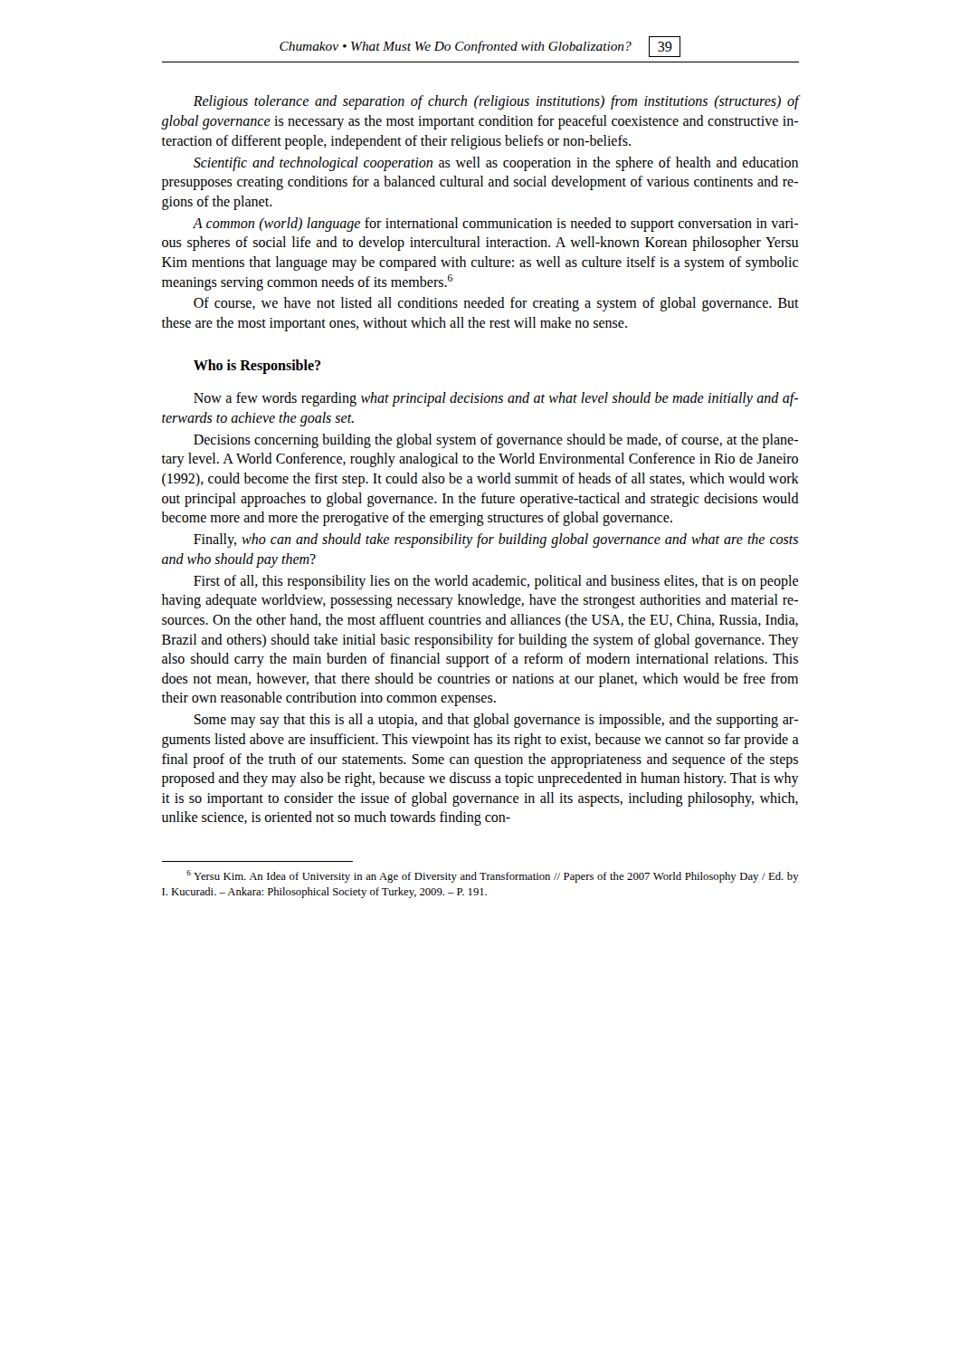Chumakov • What Must We Do Confronted with Globalization? 39
Religious tolerance and separation of church (religious institutions) from institutions (structures) of global governance is necessary as the most important condition for peaceful coexistence and constructive interaction of different people, independent of their religious beliefs or non-beliefs.
Scientific and technological cooperation as well as cooperation in the sphere of health and education presupposes creating conditions for a balanced cultural and social development of various continents and regions of the planet.
A common (world) language for international communication is needed to support conversation in various spheres of social life and to develop intercultural interaction. A well-known Korean philosopher Yersu Kim mentions that language may be compared with culture: as well as culture itself is a system of symbolic meanings serving common needs of its members.6
Of course, we have not listed all conditions needed for creating a system of global governance. But these are the most important ones, without which all the rest will make no sense.
Who is Responsible?
Now a few words regarding what principal decisions and at what level should be made initially and afterwards to achieve the goals set.
Decisions concerning building the global system of governance should be made, of course, at the planetary level. A World Conference, roughly analogical to the World Environmental Conference in Rio de Janeiro (1992), could become the first step. It could also be a world summit of heads of all states, which would work out principal approaches to global governance. In the future operative-tactical and strategic decisions would become more and more the prerogative of the emerging structures of global governance.
Finally, who can and should take responsibility for building global governance and what are the costs and who should pay them?
First of all, this responsibility lies on the world academic, political and business elites, that is on people having adequate worldview, possessing necessary knowledge, have the strongest authorities and material resources. On the other hand, the most affluent countries and alliances (the USA, the EU, China, Russia, India, Brazil and others) should take initial basic responsibility for building the system of global governance. They also should carry the main burden of financial support of a reform of modern international relations. This does not mean, however, that there should be countries or nations at our planet, which would be free from their own reasonable contribution into common expenses.
Some may say that this is all a utopia, and that global governance is impossible, and the supporting arguments listed above are insufficient. This viewpoint has its right to exist, because we cannot so far provide a final proof of the truth of our statements. Some can question the appropriateness and sequence of the steps proposed and they may also be right, because we discuss a topic unprecedented in human history. That is why it is so important to consider the issue of global governance in all its aspects, including philosophy, which, unlike science, is oriented not so much towards finding con-
6 Yersu Kim. An Idea of University in an Age of Diversity and Transformation // Papers of the 2007 World Philosophy Day / Ed. by I. Kucuradi. – Ankara: Philosophical Society of Turkey, 2009. – P. 191.